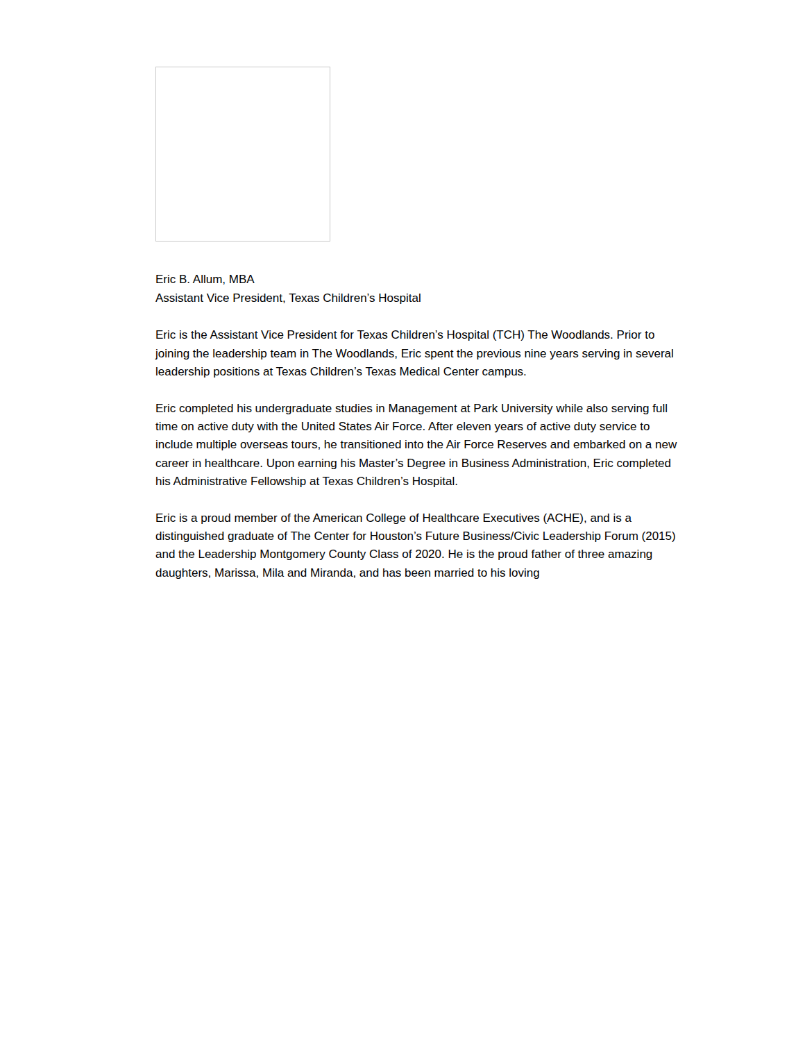Eric B. Allum, MBA
Assistant Vice President, Texas Children’s Hospital
Eric is the Assistant Vice President for Texas Children’s Hospital (TCH) The Woodlands. Prior to joining the leadership team in The Woodlands, Eric spent the previous nine years serving in several leadership positions at Texas Children’s Texas Medical Center campus.
Eric completed his undergraduate studies in Management at Park University while also serving full time on active duty with the United States Air Force. After eleven years of active duty service to include multiple overseas tours, he transitioned into the Air Force Reserves and embarked on a new career in healthcare. Upon earning his Master’s Degree in Business Administration, Eric completed his Administrative Fellowship at Texas Children’s Hospital.
Eric is a proud member of the American College of Healthcare Executives (ACHE), and is a distinguished graduate of The Center for Houston’s Future Business/Civic Leadership Forum (2015) and the Leadership Montgomery County Class of 2020. He is the proud father of three amazing daughters, Marissa, Mila and Miranda, and has been married to his loving